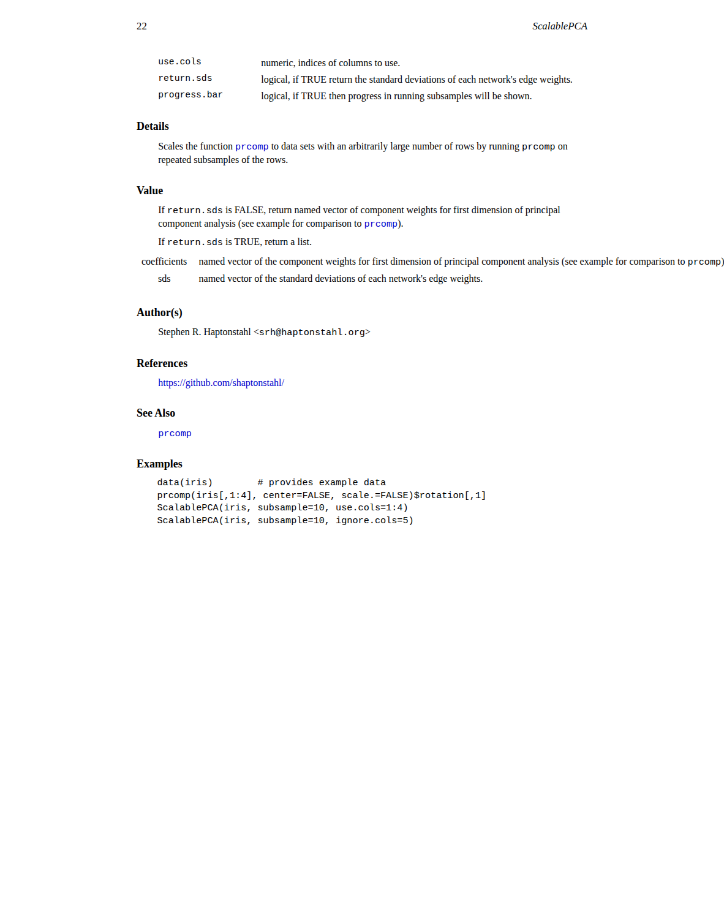22 ScalablePCA
use.cols
numeric, indices of columns to use.
return.sds
logical, if TRUE return the standard deviations of each network's edge weights.
progress.bar
logical, if TRUE then progress in running subsamples will be shown.
Details
Scales the function prcomp to data sets with an arbitrarily large number of rows by running prcomp on repeated subsamples of the rows.
Value
If return.sds is FALSE, return named vector of component weights for first dimension of principal component analysis (see example for comparison to prcomp).
If return.sds is TRUE, return a list.
| coefficients | named vector of the component weights for first dimension of principal component analysis (see example for comparison to prcomp ). |
| sds | named vector of the standard deviations of each network's edge weights. |
Author(s)
Stephen R. Haptonstahl <srh@haptonstahl.org>
References
https://github.com/shaptonstahl/
See Also
prcomp
Examples
data(iris)        # provides example data
prcomp(iris[,1:4], center=FALSE, scale.=FALSE)$rotation[,1]
ScalablePCA(iris, subsample=10, use.cols=1:4)
ScalablePCA(iris, subsample=10, ignore.cols=5)